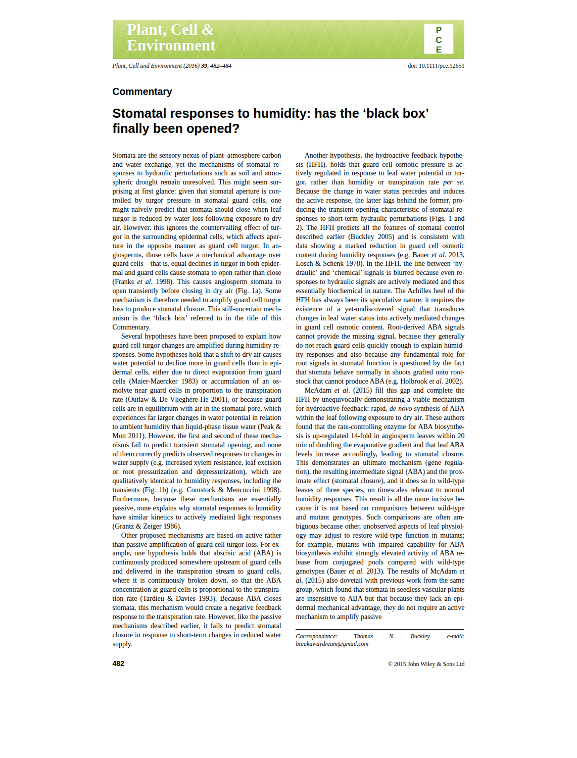Plant, Cell &
Environment
PCE
Plant, Cell and Environment (2016) 39, 482–484
doi: 10.1111/pce.12651
Commentary
Stomatal responses to humidity: has the ‘black box’ finally been opened?
Stomata are the sensory nexus of plant–atmosphere carbon and water exchange, yet the mechanisms of stomatal responses to hydraulic perturbations such as soil and atmospheric drought remain unresolved. This might seem surprising at first glance: given that stomatal aperture is controlled by turgor pressure in stomatal guard cells, one might naïvely predict that stomata should close when leaf turgor is reduced by water loss following exposure to dry air. However, this ignores the countervailing effect of turgor in the surrounding epidermal cells, which affects aperture in the opposite manner as guard cell turgor. In angiosperms, those cells have a mechanical advantage over guard cells – that is, equal declines in turgor in both epidermal and guard cells cause stomata to open rather than close (Franks et al. 1998). This causes angiosperm stomata to open transiently before closing in dry air (Fig. 1a). Some mechanism is therefore needed to amplify guard cell turgor loss to produce stomatal closure. This still-uncertain mechanism is the ‘black box’ referred to in the title of this Commentary.
Several hypotheses have been proposed to explain how guard cell turgor changes are amplified during humidity responses. Some hypotheses hold that a shift to dry air causes water potential to decline more in guard cells than in epidermal cells, either due to direct evaporation from guard cells (Maier-Maercker 1983) or accumulation of an osmolyte near guard cells in proportion to the transpiration rate (Outlaw & De Vlieghere-He 2001), or because guard cells are in equilibrium with air in the stomatal pore, which experiences far larger changes in water potential in relation to ambient humidity than liquid-phase tissue water (Peak & Mott 2011). However, the first and second of these mechanisms fail to predict transient stomatal opening, and none of them correctly predicts observed responses to changes in water supply (e.g. increased xylem resistance, leaf excision or root pressurization and depressurization), which are qualitatively identical to humidity responses, including the transients (Fig. 1b) (e.g. Comstock & Mencuccini 1998). Furthermore, because these mechanisms are essentially passive, none explains why stomatal responses to humidity have similar kinetics to actively mediated light responses (Grantz & Zeiger 1986).
Other proposed mechanisms are based on active rather than passive amplification of guard cell turgor loss. For example, one hypothesis holds that abscisic acid (ABA) is continuously produced somewhere upstream of guard cells and delivered in the transpiration stream to guard cells, where it is continuously broken down, so that the ABA concentration at guard cells is proportional to the transpiration rate (Tardieu & Davies 1993). Because ABA closes stomata, this mechanism would create a negative feedback response to the transpiration rate. However, like the passive mechanisms described earlier, it fails to predict stomatal closure in response to short-term changes in reduced water supply.
Another hypothesis, the hydroactive feedback hypothesis (HFH), holds that guard cell osmotic pressure is actively regulated in response to leaf water potential or turgor, rather than humidity or transpiration rate per se. Because the change in water status precedes and induces the active response, the latter lags behind the former, producing the transient opening characteristic of stomatal responses to short-term hydraulic perturbations (Figs. 1 and 2). The HFH predicts all the features of stomatal control described earlier (Buckley 2005) and is consistent with data showing a marked reduction in guard cell osmotic content during humidity responses (e.g. Bauer et al. 2013, Losch & Schenk 1978). In the HFH, the line between ‘hydraulic’ and ‘chemical’ signals is blurred because even responses to hydraulic signals are actively mediated and thus essentially biochemical in nature. The Achilles heel of the HFH has always been its speculative nature: it requires the existence of a yet-undiscovered signal that transduces changes in leaf water status into actively mediated changes in guard cell osmotic content. Root-derived ABA signals cannot provide the missing signal, because they generally do not reach guard cells quickly enough to explain humidity responses and also because any fundamental role for root signals in stomatal function is questioned by the fact that stomata behave normally in shoots grafted onto rootstock that cannot produce ABA (e.g. Holbrook et al. 2002).
McAdam et al. (2015) fill this gap and complete the HFH by unequivocally demonstrating a viable mechanism for hydroactive feedback: rapid, de novo synthesis of ABA within the leaf following exposure to dry air. These authors found that the rate-controlling enzyme for ABA biosynthesis is up-regulated 14-fold in angiosperm leaves within 20 min of doubling the evaporative gradient and that leaf ABA levels increase accordingly, leading to stomatal closure. This demonstrates an ultimate mechanism (gene regulation), the resulting intermediate signal (ABA) and the proximate effect (stomatal closure), and it does so in wild-type leaves of three species, on timescales relevant to normal humidity responses. This result is all the more incisive because it is not based on comparisons between wild-type and mutant genotypes. Such comparisons are often ambiguous because other, unobserved aspects of leaf physiology may adjust to restore wild-type function in mutants; for example, mutants with impaired capability for ABA biosynthesis exhibit strongly elevated activity of ABA release from conjugated pools compared with wild-type genotypes (Bauer et al. 2013). The results of McAdam et al. (2015) also dovetail with previous work from the same group, which found that stomata in seedless vascular plants are insensitive to ABA but that because they lack an epidermal mechanical advantage, they do not require an active mechanism to amplify passive
Correspondence: Thomas N. Buckley. e-mail: breakawaydream@gmail.com
482
© 2015 John Wiley & Sons Ltd